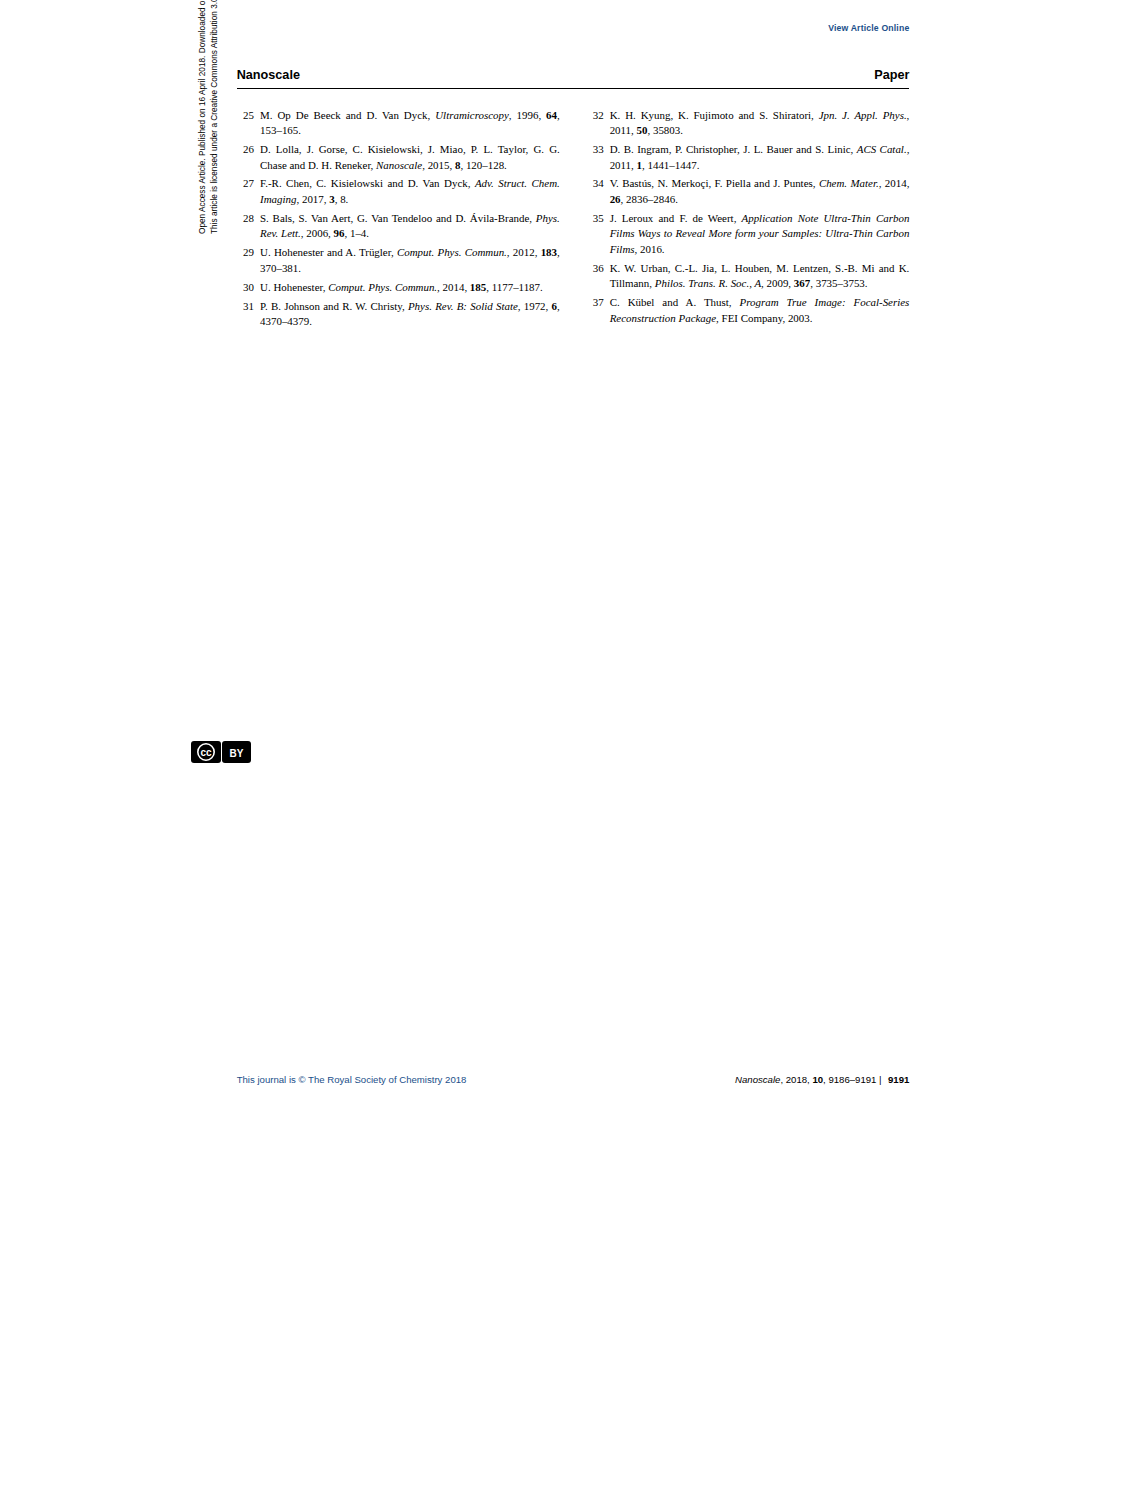View Article Online
Nanoscale Paper
Open Access Article. Published on 16 April 2018. Downloaded on 8/2/2021 1:18:02 PM.
This article is licensed under a Creative Commons Attribution 3.0 Unported Licence.
cc BY
M. Op De Beeck and D. Van Dyck, Ultramicroscopy, 1996, 64, 153–165.
D. Lolla, J. Gorse, C. Kisielowski, J. Miao, P. L. Taylor, G. G. Chase and D. H. Reneker, Nanoscale, 2015, 8, 120–128.
F.-R. Chen, C. Kisielowski and D. Van Dyck, Adv. Struct. Chem. Imaging, 2017, 3, 8.
S. Bals, S. Van Aert, G. Van Tendeloo and D. Ávila-Brande, Phys. Rev. Lett., 2006, 96, 1–4.
U. Hohenester and A. Trügler, Comput. Phys. Commun., 2012, 183, 370–381.
U. Hohenester, Comput. Phys. Commun., 2014, 185, 1177–1187.
P. B. Johnson and R. W. Christy, Phys. Rev. B: Solid State, 1972, 6, 4370–4379.
K. H. Kyung, K. Fujimoto and S. Shiratori, Jpn. J. Appl. Phys., 2011, 50, 35803.
D. B. Ingram, P. Christopher, J. L. Bauer and S. Linic, ACS Catal., 2011, 1, 1441–1447.
V. Bastús, N. Merkoçi, F. Piella and J. Puntes, Chem. Mater., 2014, 26, 2836–2846.
J. Leroux and F. de Weert, Application Note Ultra-Thin Carbon Films Ways to Reveal More form your Samples: Ultra-Thin Carbon Films, 2016.
K. W. Urban, C.-L. Jia, L. Houben, M. Lentzen, S.-B. Mi and K. Tillmann, Philos. Trans. R. Soc., A, 2009, 367, 3735–3753.
C. Kübel and A. Thust, Program True Image: Focal-Series Reconstruction Package, FEI Company, 2003.
This journal is © The Royal Society of Chemistry 2018 Nanoscale, 2018, 10, 9186–9191 | 9191